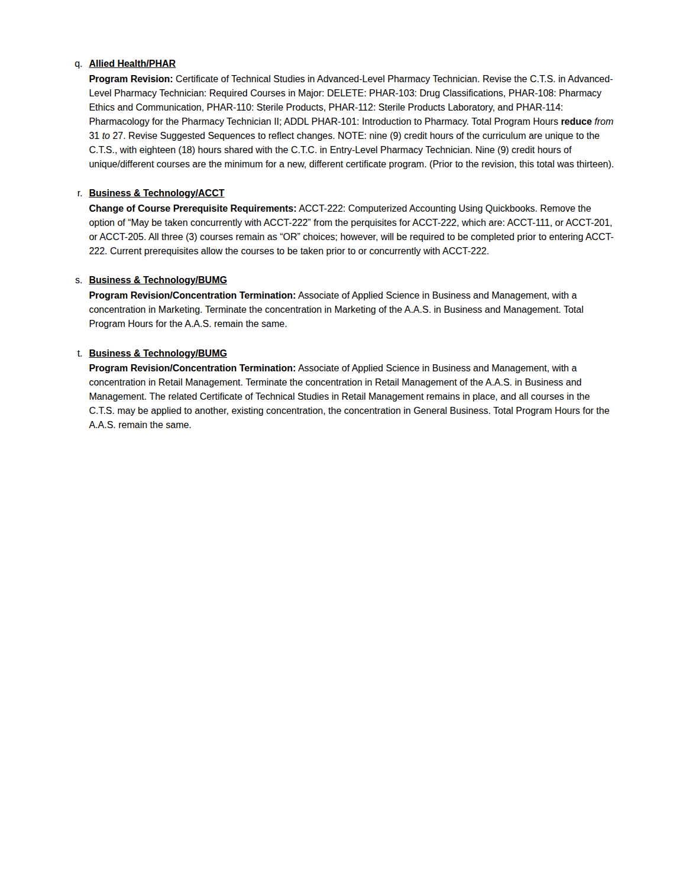Allied Health/PHAR
Program Revision: Certificate of Technical Studies in Advanced-Level Pharmacy Technician. Revise the C.T.S. in Advanced-Level Pharmacy Technician: Required Courses in Major: DELETE: PHAR-103: Drug Classifications, PHAR-108: Pharmacy Ethics and Communication, PHAR-110: Sterile Products, PHAR-112: Sterile Products Laboratory, and PHAR-114: Pharmacology for the Pharmacy Technician II; ADDL PHAR-101: Introduction to Pharmacy. Total Program Hours reduce from 31 to 27. Revise Suggested Sequences to reflect changes. NOTE: nine (9) credit hours of the curriculum are unique to the C.T.S., with eighteen (18) hours shared with the C.T.C. in Entry-Level Pharmacy Technician. Nine (9) credit hours of unique/different courses are the minimum for a new, different certificate program. (Prior to the revision, this total was thirteen).
Business & Technology/ACCT
Change of Course Prerequisite Requirements: ACCT-222: Computerized Accounting Using Quickbooks. Remove the option of “May be taken concurrently with ACCT-222” from the perquisites for ACCT-222, which are: ACCT-111, or ACCT-201, or ACCT-205. All three (3) courses remain as “OR” choices; however, will be required to be completed prior to entering ACCT-222. Current prerequisites allow the courses to be taken prior to or concurrently with ACCT-222.
Business & Technology/BUMG
Program Revision/Concentration Termination: Associate of Applied Science in Business and Management, with a concentration in Marketing. Terminate the concentration in Marketing of the A.A.S. in Business and Management. Total Program Hours for the A.A.S. remain the same.
Business & Technology/BUMG
Program Revision/Concentration Termination: Associate of Applied Science in Business and Management, with a concentration in Retail Management. Terminate the concentration in Retail Management of the A.A.S. in Business and Management. The related Certificate of Technical Studies in Retail Management remains in place, and all courses in the C.T.S. may be applied to another, existing concentration, the concentration in General Business. Total Program Hours for the A.A.S. remain the same.